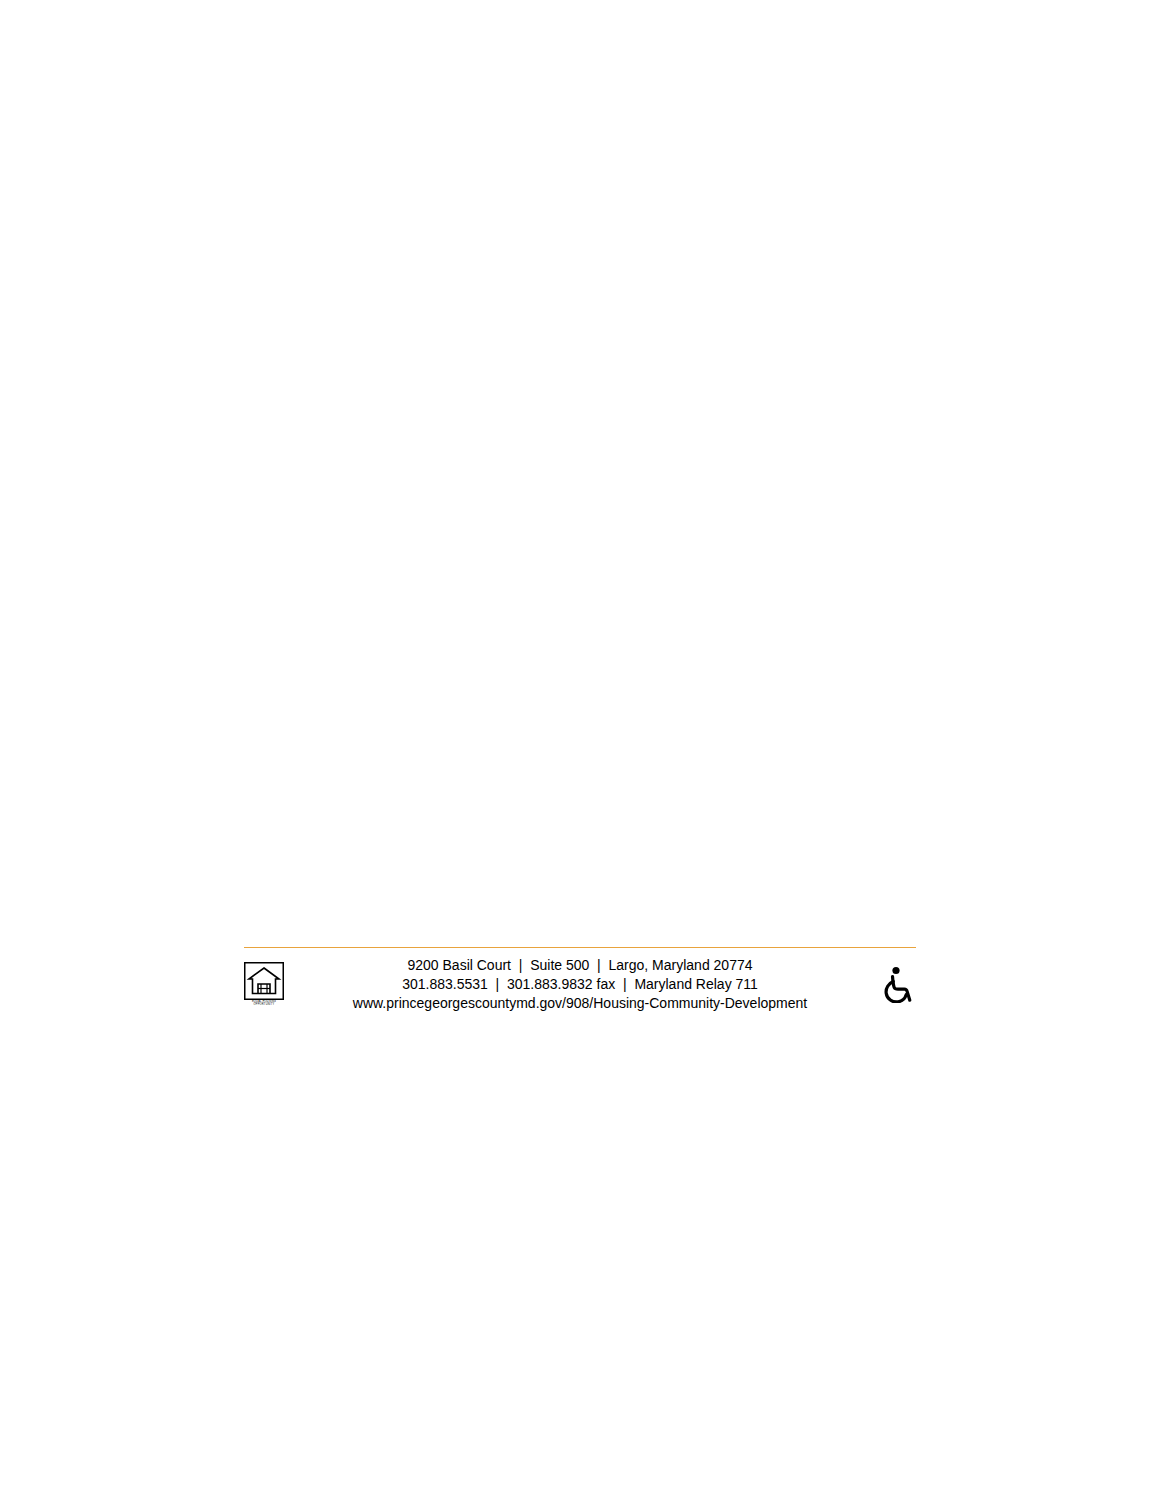Equal Housing
Opportunity
9200 Basil Court | Suite 500 | Largo, Maryland 20774
301.883.5531 | 301.883.9832 fax | Maryland Relay 711
www.princegeorgescountymd.gov/908/Housing-Community-Development